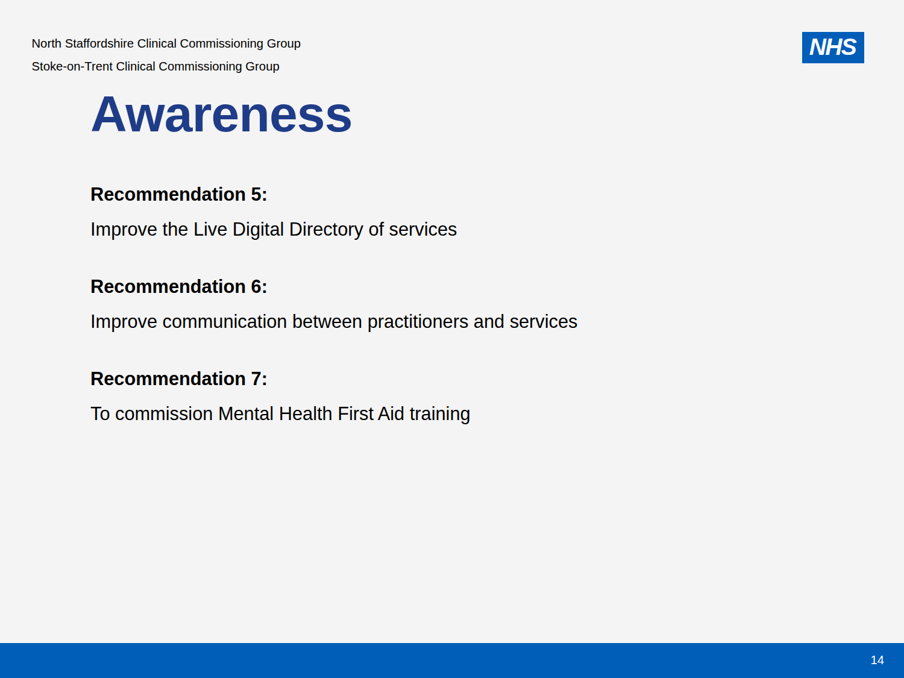North Staffordshire Clinical Commissioning Group
Stoke-on-Trent Clinical Commissioning Group
NHS
Awareness
Recommendation 5:
Improve the Live Digital Directory of services
Recommendation 6:
Improve communication between practitioners and services
Recommendation 7:
To commission Mental Health First Aid training
14